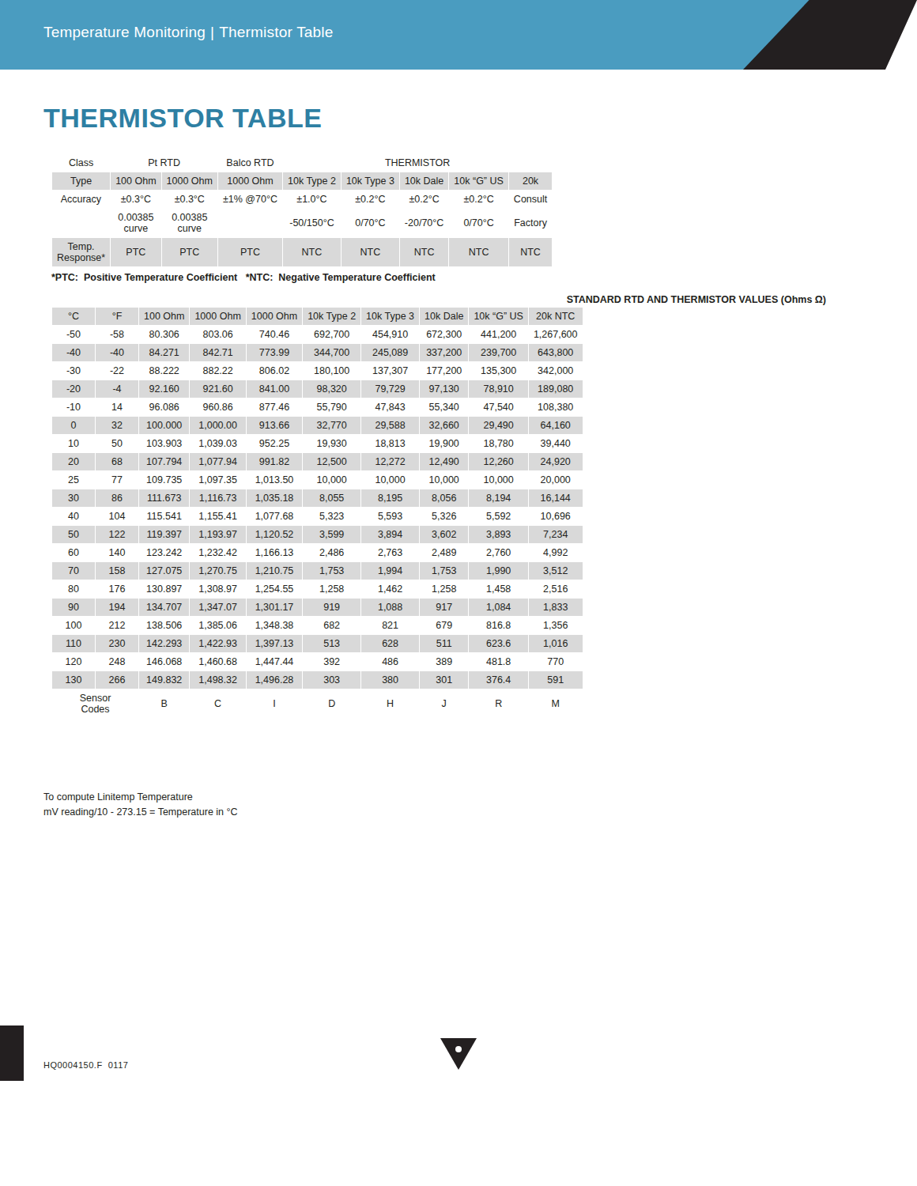Temperature Monitoring|Thermistor Table
THERMISTOR TABLE
| Class | Pt RTD | Balco RTD | THERMISTOR |
| Type | 100 Ohm | 1000 Ohm | 1000 Ohm | 10k Type 2 | 10k Type 3 | 10k Dale | 10k “G” US | 20k |
| Accuracy | ±0.3°C | ±0.3°C | ±1% @70°C | ±1.0°C | ±0.2°C | ±0.2°C | ±0.2°C | Consult |
| | 0.00385 curve | 0.00385 curve | | -50/150°C | 0/70°C | -20/70°C | 0/70°C | Factory |
| Temp. Response* | PTC | PTC | PTC | NTC | NTC | NTC | NTC | NTC |
*PTC: Positive Temperature Coefficient *NTC: Negative Temperature Coefficient
STANDARD RTD AND THERMISTOR VALUES (Ohms Ω)
| °C | °F | 100 Ohm | 1000 Ohm | 1000 Ohm | 10k Type 2 | 10k Type 3 | 10k Dale | 10k “G” US | 20k NTC |
| --- | --- | --- | --- | --- | --- | --- | --- | --- | --- |
| -50 | -58 | 80.306 | 803.06 | 740.46 | 692,700 | 454,910 | 672,300 | 441,200 | 1,267,600 |
| -40 | -40 | 84.271 | 842.71 | 773.99 | 344,700 | 245,089 | 337,200 | 239,700 | 643,800 |
| -30 | -22 | 88.222 | 882.22 | 806.02 | 180,100 | 137,307 | 177,200 | 135,300 | 342,000 |
| -20 | -4 | 92.160 | 921.60 | 841.00 | 98,320 | 79,729 | 97,130 | 78,910 | 189,080 |
| -10 | 14 | 96.086 | 960.86 | 877.46 | 55,790 | 47,843 | 55,340 | 47,540 | 108,380 |
| 0 | 32 | 100.000 | 1,000.00 | 913.66 | 32,770 | 29,588 | 32,660 | 29,490 | 64,160 |
| 10 | 50 | 103.903 | 1,039.03 | 952.25 | 19,930 | 18,813 | 19,900 | 18,780 | 39,440 |
| 20 | 68 | 107.794 | 1,077.94 | 991.82 | 12,500 | 12,272 | 12,490 | 12,260 | 24,920 |
| 25 | 77 | 109.735 | 1,097.35 | 1,013.50 | 10,000 | 10,000 | 10,000 | 10,000 | 20,000 |
| 30 | 86 | 111.673 | 1,116.73 | 1,035.18 | 8,055 | 8,195 | 8,056 | 8,194 | 16,144 |
| 40 | 104 | 115.541 | 1,155.41 | 1,077.68 | 5,323 | 5,593 | 5,326 | 5,592 | 10,696 |
| 50 | 122 | 119.397 | 1,193.97 | 1,120.52 | 3,599 | 3,894 | 3,602 | 3,893 | 7,234 |
| 60 | 140 | 123.242 | 1,232.42 | 1,166.13 | 2,486 | 2,763 | 2,489 | 2,760 | 4,992 |
| 70 | 158 | 127.075 | 1,270.75 | 1,210.75 | 1,753 | 1,994 | 1,753 | 1,990 | 3,512 |
| 80 | 176 | 130.897 | 1,308.97 | 1,254.55 | 1,258 | 1,462 | 1,258 | 1,458 | 2,516 |
| 90 | 194 | 134.707 | 1,347.07 | 1,301.17 | 919 | 1,088 | 917 | 1,084 | 1,833 |
| 100 | 212 | 138.506 | 1,385.06 | 1,348.38 | 682 | 821 | 679 | 816.8 | 1,356 |
| 110 | 230 | 142.293 | 1,422.93 | 1,397.13 | 513 | 628 | 511 | 623.6 | 1,016 |
| 120 | 248 | 146.068 | 1,460.68 | 1,447.44 | 392 | 486 | 389 | 481.8 | 770 |
| 130 | 266 | 149.832 | 1,498.32 | 1,496.28 | 303 | 380 | 301 | 376.4 | 591 |
| Sensor Codes | B | C | I | D | H | J | R | M |
To compute Linitemp Temperature
mV reading/10 - 273.15 = Temperature in °C
HQ0004150.F 0117